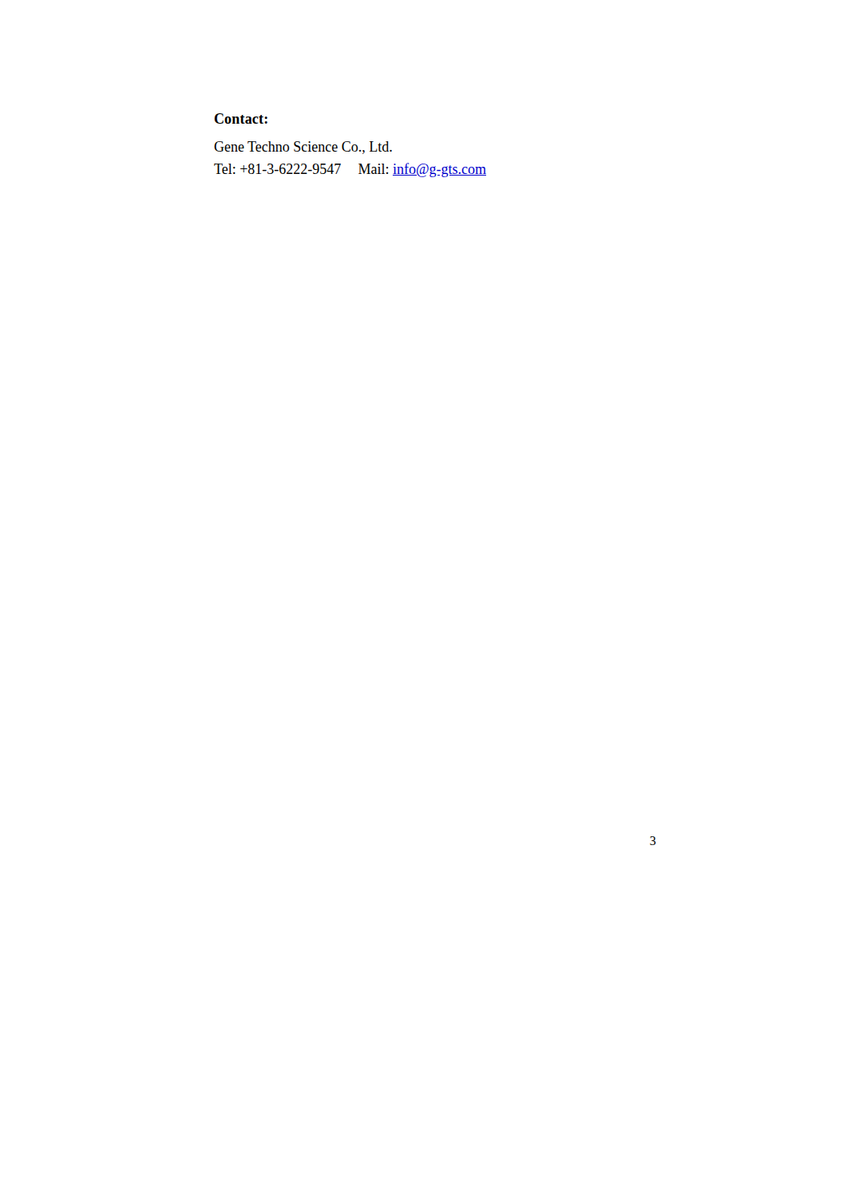Contact:
Gene Techno Science Co., Ltd.
Tel: +81-3-6222-9547 Mail: info@g-gts.com
3